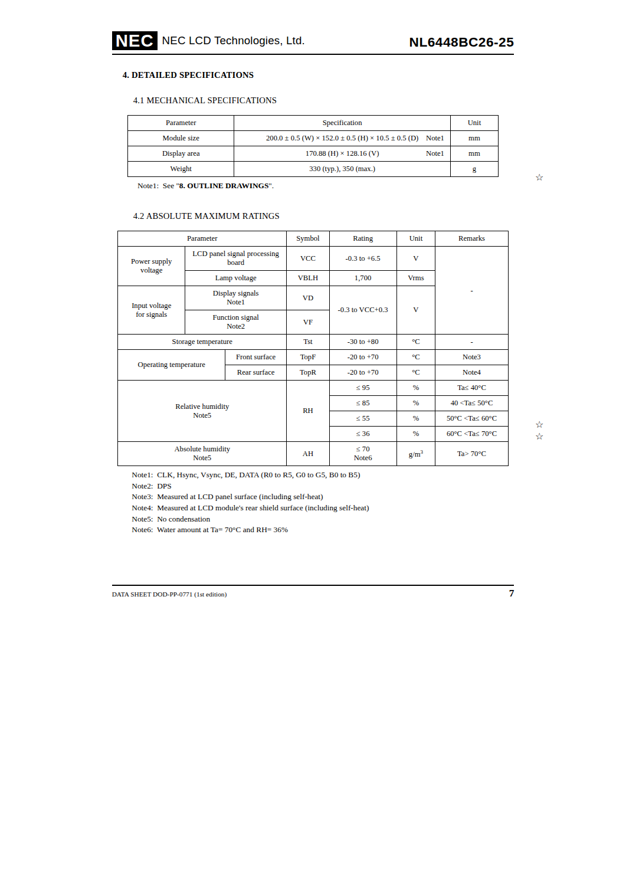NEC NEC LCD Technologies, Ltd.
NL6448BC26-25
4. DETAILED SPECIFICATIONS
4.1 MECHANICAL SPECIFICATIONS
| Parameter | Specification | Unit |
| Module size | 200.0 ± 0.5 (W) × 152.0 ± 0.5 (H) × 10.5 ± 0.5 (D) Note1 | mm |
| Display area | 170.88 (H) × 128.16 (V) Note1 | mm |
| Weight | 330 (typ.), 350 (max.) | g |
Note1: See "8. OUTLINE DRAWINGS".
4.2 ABSOLUTE MAXIMUM RATINGS
| Parameter | Symbol | Rating | Unit | Remarks |
| Power supply voltage | LCD panel signal processing board | VCC | -0.3 to +6.5 | V | - |
| Lamp voltage | VBLH | 1,700 | Vrms |
| Input voltage for signals | Display signals Note1 | VD | -0.3 to VCC+0.3 | V |
| Function signal Note2 | VF |
| Storage temperature | Tst | -30 to +80 | °C | - |
| Operating temperature | Front surface | TopF | -20 to +70 | °C | Note3 |
| Rear surface | TopR | -20 to +70 | °C | Note4 |
| Relative humidity Note5 | RH | ≤ 95 | % | Ta≤ 40°C |
| ≤ 85 | % | 40 <Ta≤ 50°C |
| ≤ 55 | % | 50°C <Ta≤ 60°C |
| ≤ 36 | % | 60°C <Ta≤ 70°C |
| Absolute humidity Note5 | AH | ≤ 70 Note6 | g/m 3 | Ta> 70°C |
Note1: CLK, Hsync, Vsync, DE, DATA (R0 to R5, G0 to G5, B0 to B5)
Note2: DPS
Note3: Measured at LCD panel surface (including self-heat)
Note4: Measured at LCD module's rear shield surface (including self-heat)
Note5: No condensation
Note6: Water amount at Ta= 70°C and RH= 36%
☆
☆
☆
DATA SHEET DOD-PP-0771 (1st edition) 7